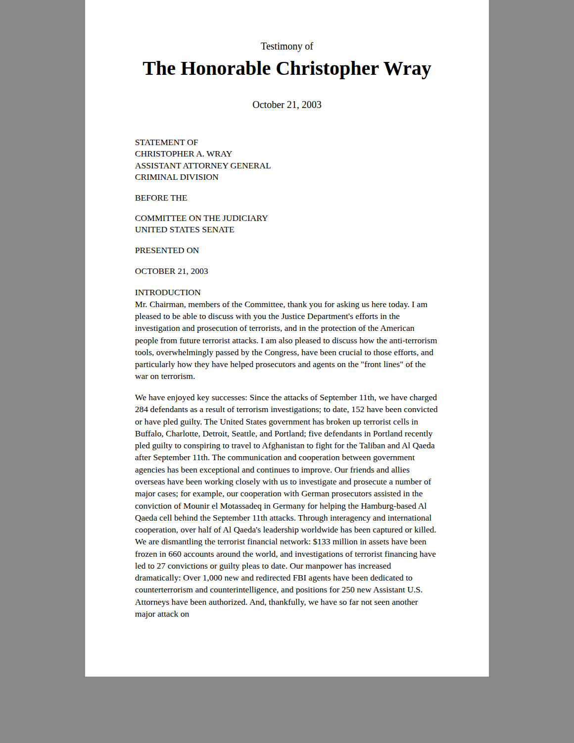Testimony of
The Honorable Christopher Wray
October 21, 2003
STATEMENT OF
CHRISTOPHER A. WRAY
ASSISTANT ATTORNEY GENERAL
CRIMINAL DIVISION
BEFORE THE
COMMITTEE ON THE JUDICIARY
UNITED STATES SENATE
PRESENTED ON
OCTOBER 21, 2003
INTRODUCTION
Mr. Chairman, members of the Committee, thank you for asking us here today. I am pleased to be able to discuss with you the Justice Department's efforts in the investigation and prosecution of terrorists, and in the protection of the American people from future terrorist attacks. I am also pleased to discuss how the anti-terrorism tools, overwhelmingly passed by the Congress, have been crucial to those efforts, and particularly how they have helped prosecutors and agents on the "front lines" of the war on terrorism.
We have enjoyed key successes: Since the attacks of September 11th, we have charged 284 defendants as a result of terrorism investigations; to date, 152 have been convicted or have pled guilty. The United States government has broken up terrorist cells in Buffalo, Charlotte, Detroit, Seattle, and Portland; five defendants in Portland recently pled guilty to conspiring to travel to Afghanistan to fight for the Taliban and Al Qaeda after September 11th. The communication and cooperation between government agencies has been exceptional and continues to improve. Our friends and allies overseas have been working closely with us to investigate and prosecute a number of major cases; for example, our cooperation with German prosecutors assisted in the conviction of Mounir el Motassadeq in Germany for helping the Hamburg-based Al Qaeda cell behind the September 11th attacks. Through interagency and international cooperation, over half of Al Qaeda's leadership worldwide has been captured or killed. We are dismantling the terrorist financial network: $133 million in assets have been frozen in 660 accounts around the world, and investigations of terrorist financing have led to 27 convictions or guilty pleas to date. Our manpower has increased dramatically: Over 1,000 new and redirected FBI agents have been dedicated to counterterrorism and counterintelligence, and positions for 250 new Assistant U.S. Attorneys have been authorized. And, thankfully, we have so far not seen another major attack on